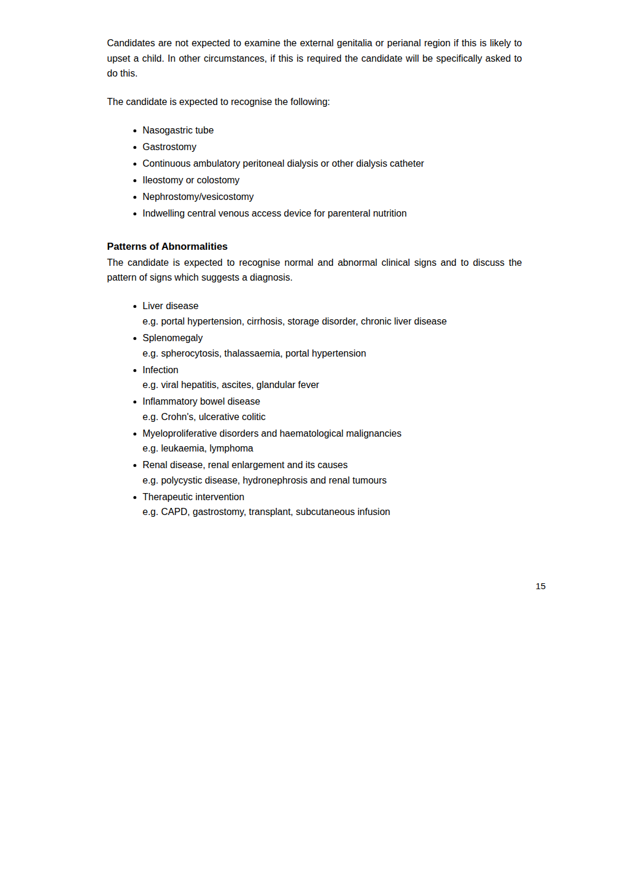Candidates are not expected to examine the external genitalia or perianal region if this is likely to upset a child. In other circumstances, if this is required the candidate will be specifically asked to do this.
The candidate is expected to recognise the following:
Nasogastric tube
Gastrostomy
Continuous ambulatory peritoneal dialysis or other dialysis catheter
Ileostomy or colostomy
Nephrostomy/vesicostomy
Indwelling central venous access device for parenteral nutrition
Patterns of Abnormalities
The candidate is expected to recognise normal and abnormal clinical signs and to discuss the pattern of signs which suggests a diagnosis.
Liver diseasee.g. portal hypertension, cirrhosis, storage disorder, chronic liver disease
Splenomegalye.g. spherocytosis, thalassaemia, portal hypertension
Infectione.g. viral hepatitis, ascites, glandular fever
Inflammatory bowel diseasee.g. Crohn's, ulcerative colitic
Myeloproliferative disorders and haematological malignanciese.g. leukaemia, lymphoma
Renal disease, renal enlargement and its causese.g. polycystic disease, hydronephrosis and renal tumours
Therapeutic interventione.g. CAPD, gastrostomy, transplant, subcutaneous infusion
15